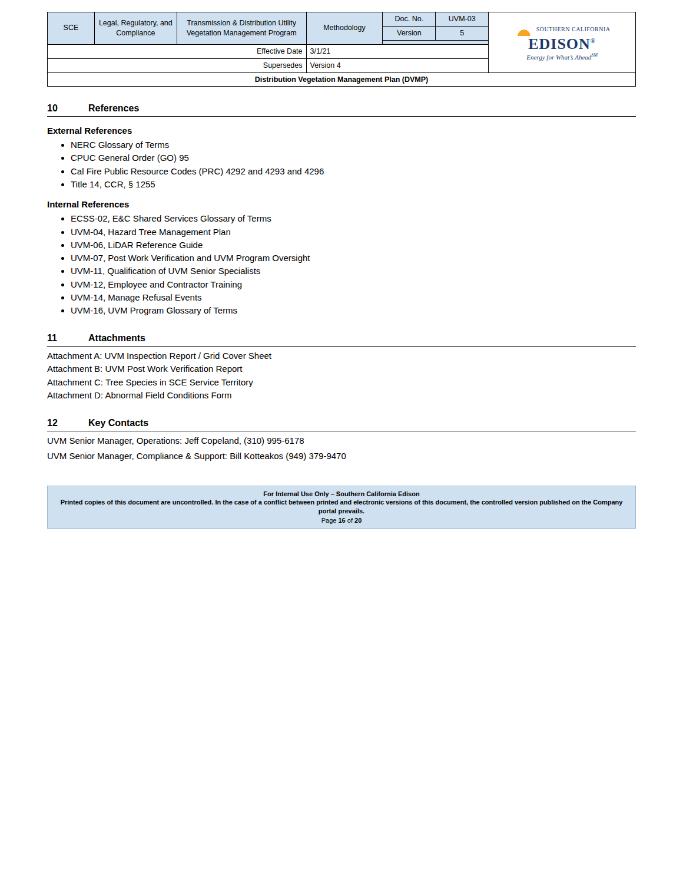| SCE | Legal, Regulatory, and Compliance | Transmission & Distribution Utility Vegetation Management Program | Methodology | Doc. No. | UVM-03 | SOUTHERN CALIFORNIA EDISON ® Energy for What’s Ahead SM |
| Version | 5 |
| Effective Date | 3/1/21 |
| Supersedes | Version 4 |
| Distribution Vegetation Management Plan (DVMP) |
10 References
External References
NERC Glossary of Terms
CPUC General Order (GO) 95
Cal Fire Public Resource Codes (PRC) 4292 and 4293 and 4296
Title 14, CCR, § 1255
Internal References
ECSS-02, E&C Shared Services Glossary of Terms
UVM-04, Hazard Tree Management Plan
UVM-06, LiDAR Reference Guide
UVM-07, Post Work Verification and UVM Program Oversight
UVM-11, Qualification of UVM Senior Specialists
UVM-12, Employee and Contractor Training
UVM-14, Manage Refusal Events
UVM-16, UVM Program Glossary of Terms
11 Attachments
Attachment A: UVM Inspection Report / Grid Cover Sheet
Attachment B: UVM Post Work Verification Report
Attachment C: Tree Species in SCE Service Territory
Attachment D: Abnormal Field Conditions Form
12 Key Contacts
UVM Senior Manager, Operations: Jeff Copeland, (310) 995-6178
UVM Senior Manager, Compliance & Support: Bill Kotteakos (949) 379-9470
For Internal Use Only – Southern California Edison
Printed copies of this document are uncontrolled. In the case of a conflict between printed and electronic versions of this document, the controlled version published on the Company portal prevails.
Page 16 of 20